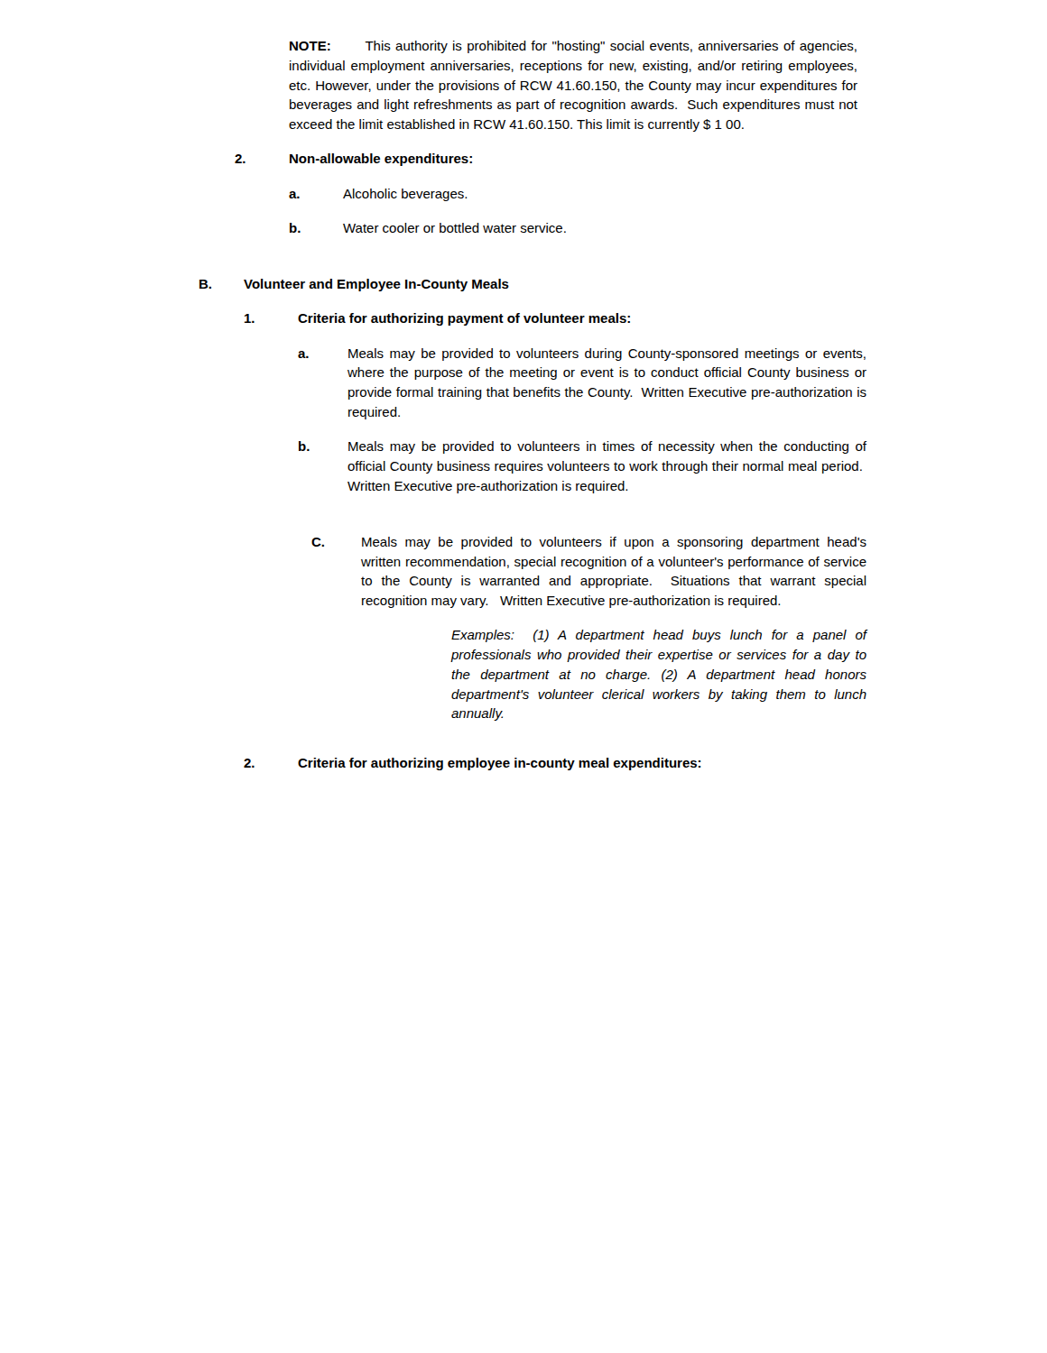NOTE: This authority is prohibited for "hosting" social events, anniversaries of agencies, individual employment anniversaries, receptions for new, existing, and/or retiring employees, etc. However, under the provisions of RCW 41.60.150, the County may incur expenditures for beverages and light refreshments as part of recognition awards. Such expenditures must not exceed the limit established in RCW 41.60.150. This limit is currently $ 1 00.
2. Non-allowable expenditures:
a. Alcoholic beverages.
b. Water cooler or bottled water service.
B. Volunteer and Employee In-County Meals
1. Criteria for authorizing payment of volunteer meals:
a. Meals may be provided to volunteers during County-sponsored meetings or events, where the purpose of the meeting or event is to conduct official County business or provide formal training that benefits the County. Written Executive pre-authorization is required.
b. Meals may be provided to volunteers in times of necessity when the conducting of official County business requires volunteers to work through their normal meal period. Written Executive pre-authorization is required.
C. Meals may be provided to volunteers if upon a sponsoring department head's written recommendation, special recognition of a volunteer's performance of service to the County is warranted and appropriate. Situations that warrant special recognition may vary. Written Executive pre-authorization is required.
Examples: (1) A department head buys lunch for a panel of professionals who provided their expertise or services for a day to the department at no charge. (2) A department head honors department's volunteer clerical workers by taking them to lunch annually.
2. Criteria for authorizing employee in-county meal expenditures: